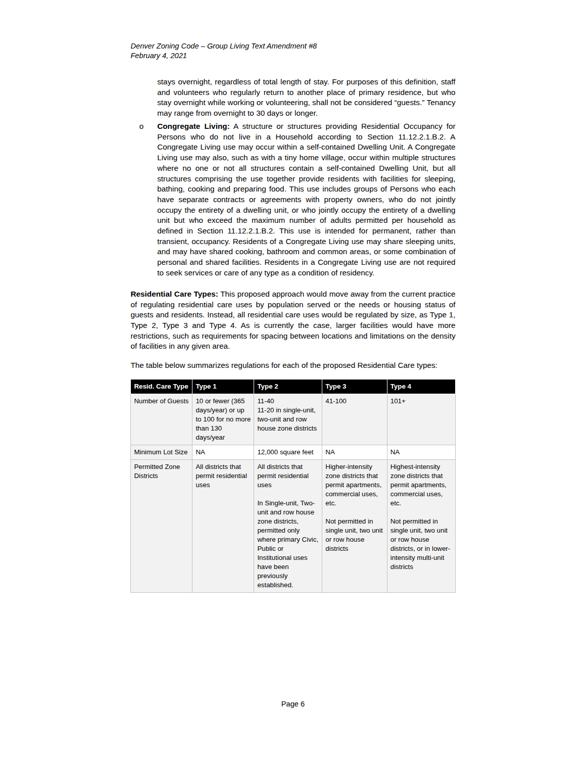Denver Zoning Code – Group Living Text Amendment #8
February 4, 2021
stays overnight, regardless of total length of stay. For purposes of this definition, staff and volunteers who regularly return to another place of primary residence, but who stay overnight while working or volunteering, shall not be considered “guests.” Tenancy may range from overnight to 30 days or longer.
Congregate Living: A structure or structures providing Residential Occupancy for Persons who do not live in a Household according to Section 11.12.2.1.B.2. A Congregate Living use may occur within a self-contained Dwelling Unit. A Congregate Living use may also, such as with a tiny home village, occur within multiple structures where no one or not all structures contain a self-contained Dwelling Unit, but all structures comprising the use together provide residents with facilities for sleeping, bathing, cooking and preparing food. This use includes groups of Persons who each have separate contracts or agreements with property owners, who do not jointly occupy the entirety of a dwelling unit, or who jointly occupy the entirety of a dwelling unit but who exceed the maximum number of adults permitted per household as defined in Section 11.12.2.1.B.2. This use is intended for permanent, rather than transient, occupancy. Residents of a Congregate Living use may share sleeping units, and may have shared cooking, bathroom and common areas, or some combination of personal and shared facilities. Residents in a Congregate Living use are not required to seek services or care of any type as a condition of residency.
Residential Care Types: This proposed approach would move away from the current practice of regulating residential care uses by population served or the needs or housing status of guests and residents. Instead, all residential care uses would be regulated by size, as Type 1, Type 2, Type 3 and Type 4. As is currently the case, larger facilities would have more restrictions, such as requirements for spacing between locations and limitations on the density of facilities in any given area.
The table below summarizes regulations for each of the proposed Residential Care types:
| Resid. Care Type | Type 1 | Type 2 | Type 3 | Type 4 |
| --- | --- | --- | --- | --- |
| Number of Guests | 10 or fewer (365 days/year) or up to 100 for no more than 130 days/year | 11-40 11-20 in single-unit, two-unit and row house zone districts | 41-100 | 101+ |
| Minimum Lot Size | NA | 12,000 square feet | NA | NA |
| Permitted Zone Districts | All districts that permit residential uses | All districts that permit residential uses In Single-unit, Two-unit and row house zone districts, permitted only where primary Civic, Public or Institutional uses have been previously established. | Higher-intensity zone districts that permit apartments, commercial uses, etc. Not permitted in single unit, two unit or row house districts | Highest-intensity zone districts that permit apartments, commercial uses, etc. Not permitted in single unit, two unit or row house districts, or in lower-intensity multi-unit districts |
Page 6